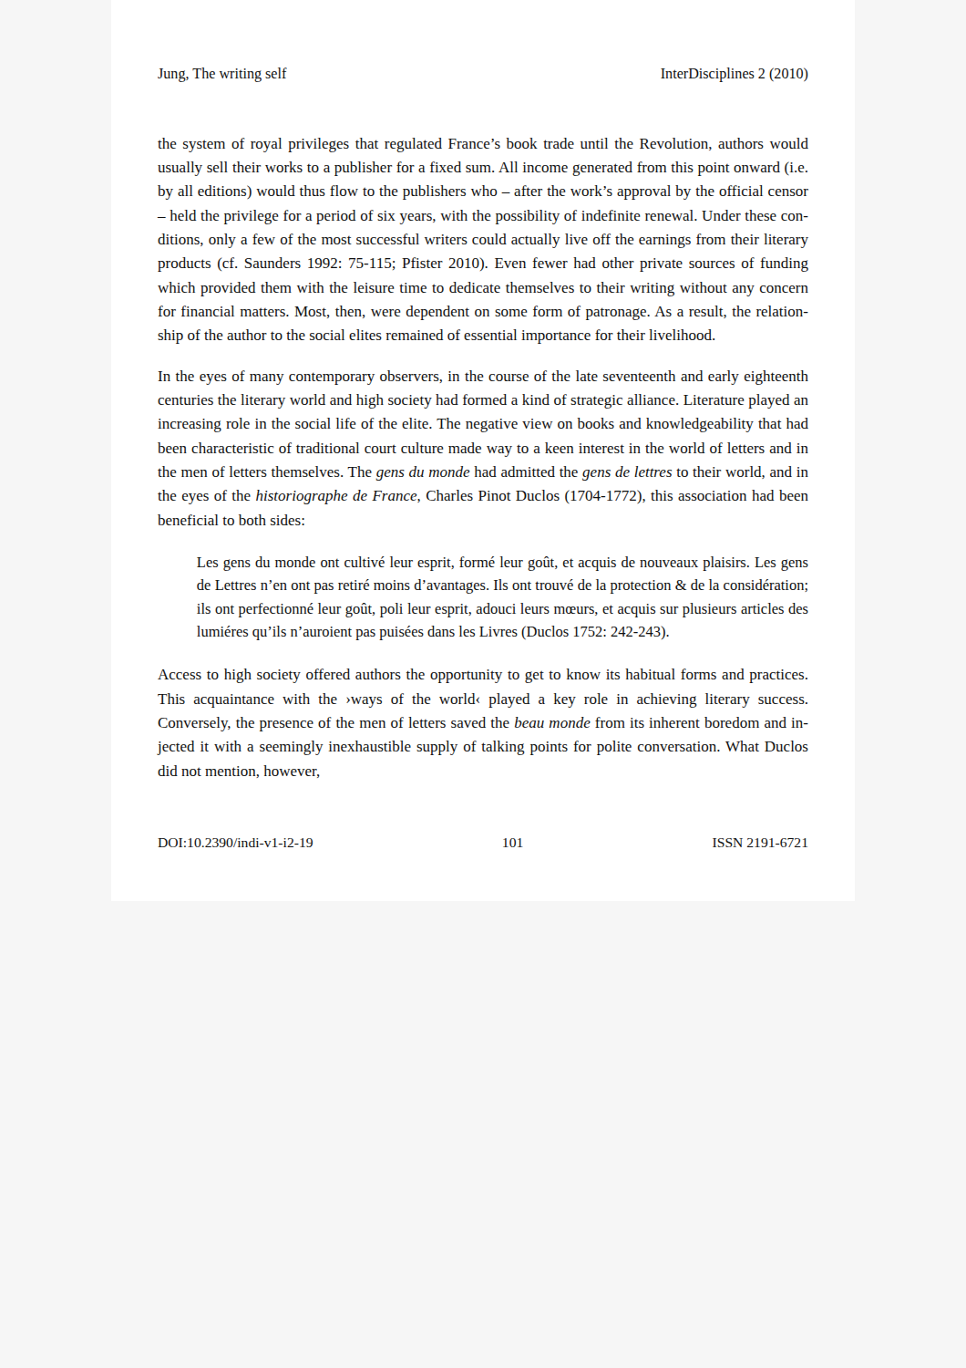Jung, The writing self InterDisciplines 2 (2010)
the system of royal privileges that regulated France’s book trade until the Revolution, authors would usually sell their works to a publisher for a fixed sum. All income generated from this point onward (i.e. by all editions) would thus flow to the publishers who – after the work’s approval by the official censor – held the privilege for a period of six years, with the possibility of indefinite renewal. Under these conditions, only a few of the most successful writers could actually live off the earnings from their literary products (cf. Saunders 1992: 75-115; Pfister 2010). Even fewer had other private sources of funding which provided them with the leisure time to dedicate themselves to their writing without any concern for financial matters. Most, then, were dependent on some form of patronage. As a result, the relationship of the author to the social elites remained of essential importance for their livelihood.
In the eyes of many contemporary observers, in the course of the late seventeenth and early eighteenth centuries the literary world and high society had formed a kind of strategic alliance. Literature played an increasing role in the social life of the elite. The negative view on books and knowledgeability that had been characteristic of traditional court culture made way to a keen interest in the world of letters and in the men of letters themselves. The gens du monde had admitted the gens de lettres to their world, and in the eyes of the historiographe de France, Charles Pinot Duclos (1704-1772), this association had been beneficial to both sides:
Les gens du monde ont cultivé leur esprit, formé leur goût, et acquis de nouveaux plaisirs. Les gens de Lettres n’en ont pas retiré moins d’avantages. Ils ont trouvé de la protection & de la considération; ils ont perfectionné leur goût, poli leur esprit, adouci leurs mœurs, et acquis sur plusieurs articles des lumiéres qu’ils n’auroient pas puisées dans les Livres (Duclos 1752: 242-243).
Access to high society offered authors the opportunity to get to know its habitual forms and practices. This acquaintance with the ›ways of the world‹ played a key role in achieving literary success. Conversely, the presence of the men of letters saved the beau monde from its inherent boredom and injected it with a seemingly inexhaustible supply of talking points for polite conversation. What Duclos did not mention, however,
DOI:10.2390/indi-v1-i2-19 101 ISSN 2191-6721